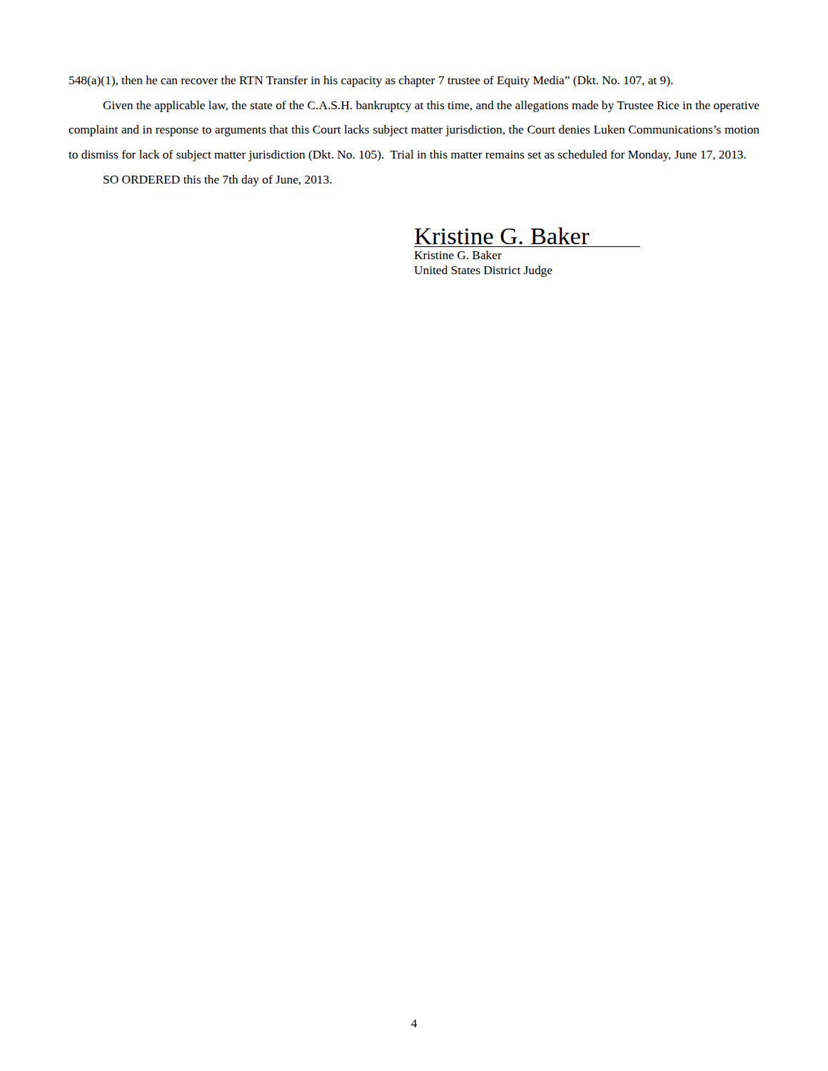548(a)(1), then he can recover the RTN Transfer in his capacity as chapter 7 trustee of Equity Media” (Dkt. No. 107, at 9).
Given the applicable law, the state of the C.A.S.H. bankruptcy at this time, and the allegations made by Trustee Rice in the operative complaint and in response to arguments that this Court lacks subject matter jurisdiction, the Court denies Luken Communications’s motion to dismiss for lack of subject matter jurisdiction (Dkt. No. 105). Trial in this matter remains set as scheduled for Monday, June 17, 2013.
SO ORDERED this the 7th day of June, 2013.
Kristine G. Baker
Kristine G. Baker
United States District Judge
4